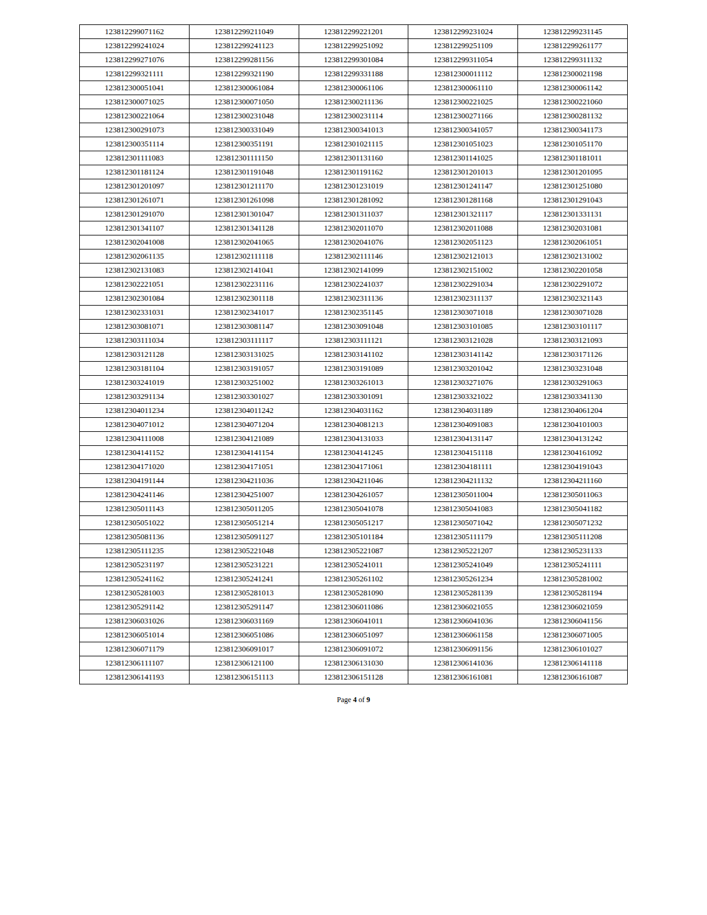| 123812299071162 | 123812299211049 | 123812299221201 | 123812299231024 | 123812299231145 |
| 123812299241024 | 123812299241123 | 123812299251092 | 123812299251109 | 123812299261177 |
| 123812299271076 | 123812299281156 | 123812299301084 | 123812299311054 | 123812299311132 |
| 123812299321111 | 123812299321190 | 123812299331188 | 123812300011112 | 123812300021198 |
| 123812300051041 | 123812300061084 | 123812300061106 | 123812300061110 | 123812300061142 |
| 123812300071025 | 123812300071050 | 123812300211136 | 123812300221025 | 123812300221060 |
| 123812300221064 | 123812300231048 | 123812300231114 | 123812300271166 | 123812300281132 |
| 123812300291073 | 123812300331049 | 123812300341013 | 123812300341057 | 123812300341173 |
| 123812300351114 | 123812300351191 | 123812301021115 | 123812301051023 | 123812301051170 |
| 123812301111083 | 123812301111150 | 123812301131160 | 123812301141025 | 123812301181011 |
| 123812301181124 | 123812301191048 | 123812301191162 | 123812301201013 | 123812301201095 |
| 123812301201097 | 123812301211170 | 123812301231019 | 123812301241147 | 123812301251080 |
| 123812301261071 | 123812301261098 | 123812301281092 | 123812301281168 | 123812301291043 |
| 123812301291070 | 123812301301047 | 123812301311037 | 123812301321117 | 123812301331131 |
| 123812301341107 | 123812301341128 | 123812302011070 | 123812302011088 | 123812302031081 |
| 123812302041008 | 123812302041065 | 123812302041076 | 123812302051123 | 123812302061051 |
| 123812302061135 | 123812302111118 | 123812302111146 | 123812302121013 | 123812302131002 |
| 123812302131083 | 123812302141041 | 123812302141099 | 123812302151002 | 123812302201058 |
| 123812302221051 | 123812302231116 | 123812302241037 | 123812302291034 | 123812302291072 |
| 123812302301084 | 123812302301118 | 123812302311136 | 123812302311137 | 123812302321143 |
| 123812302331031 | 123812302341017 | 123812302351145 | 123812303071018 | 123812303071028 |
| 123812303081071 | 123812303081147 | 123812303091048 | 123812303101085 | 123812303101117 |
| 123812303111034 | 123812303111117 | 123812303111121 | 123812303121028 | 123812303121093 |
| 123812303121128 | 123812303131025 | 123812303141102 | 123812303141142 | 123812303171126 |
| 123812303181104 | 123812303191057 | 123812303191089 | 123812303201042 | 123812303231048 |
| 123812303241019 | 123812303251002 | 123812303261013 | 123812303271076 | 123812303291063 |
| 123812303291134 | 123812303301027 | 123812303301091 | 123812303321022 | 123812303341130 |
| 123812304011234 | 123812304011242 | 123812304031162 | 123812304031189 | 123812304061204 |
| 123812304071012 | 123812304071204 | 123812304081213 | 123812304091083 | 123812304101003 |
| 123812304111008 | 123812304121089 | 123812304131033 | 123812304131147 | 123812304131242 |
| 123812304141152 | 123812304141154 | 123812304141245 | 123812304151118 | 123812304161092 |
| 123812304171020 | 123812304171051 | 123812304171061 | 123812304181111 | 123812304191043 |
| 123812304191144 | 123812304211036 | 123812304211046 | 123812304211132 | 123812304211160 |
| 123812304241146 | 123812304251007 | 123812304261057 | 123812305011004 | 123812305011063 |
| 123812305011143 | 123812305011205 | 123812305041078 | 123812305041083 | 123812305041182 |
| 123812305051022 | 123812305051214 | 123812305051217 | 123812305071042 | 123812305071232 |
| 123812305081136 | 123812305091127 | 123812305101184 | 123812305111179 | 123812305111208 |
| 123812305111235 | 123812305221048 | 123812305221087 | 123812305221207 | 123812305231133 |
| 123812305231197 | 123812305231221 | 123812305241011 | 123812305241049 | 123812305241111 |
| 123812305241162 | 123812305241241 | 123812305261102 | 123812305261234 | 123812305281002 |
| 123812305281003 | 123812305281013 | 123812305281090 | 123812305281139 | 123812305281194 |
| 123812305291142 | 123812305291147 | 123812306011086 | 123812306021055 | 123812306021059 |
| 123812306031026 | 123812306031169 | 123812306041011 | 123812306041036 | 123812306041156 |
| 123812306051014 | 123812306051086 | 123812306051097 | 123812306061158 | 123812306071005 |
| 123812306071179 | 123812306091017 | 123812306091072 | 123812306091156 | 123812306101027 |
| 123812306111107 | 123812306121100 | 123812306131030 | 123812306141036 | 123812306141118 |
| 123812306141193 | 123812306151113 | 123812306151128 | 123812306161081 | 123812306161087 |
Page 4 of 9